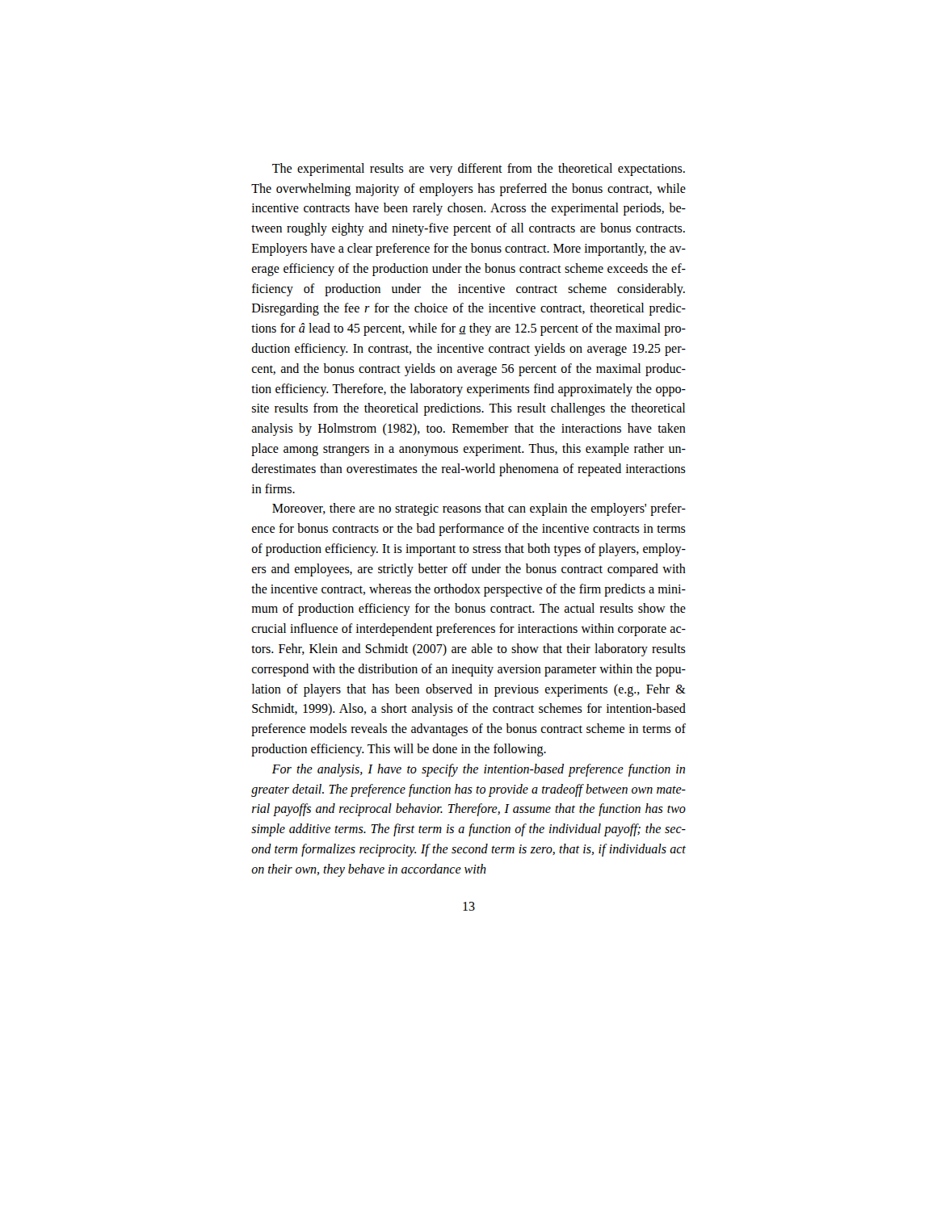The experimental results are very different from the theoretical expectations. The overwhelming majority of employers has preferred the bonus contract, while incentive contracts have been rarely chosen. Across the experimental periods, between roughly eighty and ninety-five percent of all contracts are bonus contracts. Employers have a clear preference for the bonus contract. More importantly, the average efficiency of the production under the bonus contract scheme exceeds the efficiency of production under the incentive contract scheme considerably. Disregarding the fee r for the choice of the incentive contract, theoretical predictions for â lead to 45 percent, while for a they are 12.5 percent of the maximal production efficiency. In contrast, the incentive contract yields on average 19.25 percent, and the bonus contract yields on average 56 percent of the maximal production efficiency. Therefore, the laboratory experiments find approximately the opposite results from the theoretical predictions. This result challenges the theoretical analysis by Holmstrom (1982), too. Remember that the interactions have taken place among strangers in a anonymous experiment. Thus, this example rather underestimates than overestimates the real-world phenomena of repeated interactions in firms.
Moreover, there are no strategic reasons that can explain the employers' preference for bonus contracts or the bad performance of the incentive contracts in terms of production efficiency. It is important to stress that both types of players, employers and employees, are strictly better off under the bonus contract compared with the incentive contract, whereas the orthodox perspective of the firm predicts a minimum of production efficiency for the bonus contract. The actual results show the crucial influence of interdependent preferences for interactions within corporate actors. Fehr, Klein and Schmidt (2007) are able to show that their laboratory results correspond with the distribution of an inequity aversion parameter within the population of players that has been observed in previous experiments (e.g., Fehr & Schmidt, 1999). Also, a short analysis of the contract schemes for intention-based preference models reveals the advantages of the bonus contract scheme in terms of production efficiency. This will be done in the following.
For the analysis, I have to specify the intention-based preference function in greater detail. The preference function has to provide a tradeoff between own material payoffs and reciprocal behavior. Therefore, I assume that the function has two simple additive terms. The first term is a function of the individual payoff; the second term formalizes reciprocity. If the second term is zero, that is, if individuals act on their own, they behave in accordance with
13